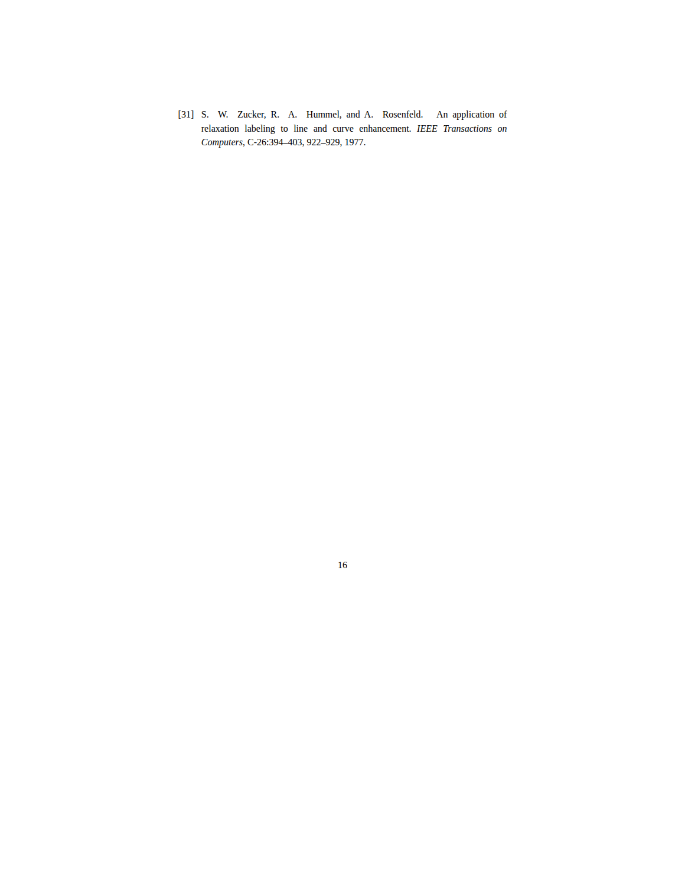[31] S. W. Zucker, R. A. Hummel, and A. Rosenfeld. An application of relaxation labeling to line and curve enhancement. IEEE Transactions on Computers, C-26:394–403, 922–929, 1977.
16